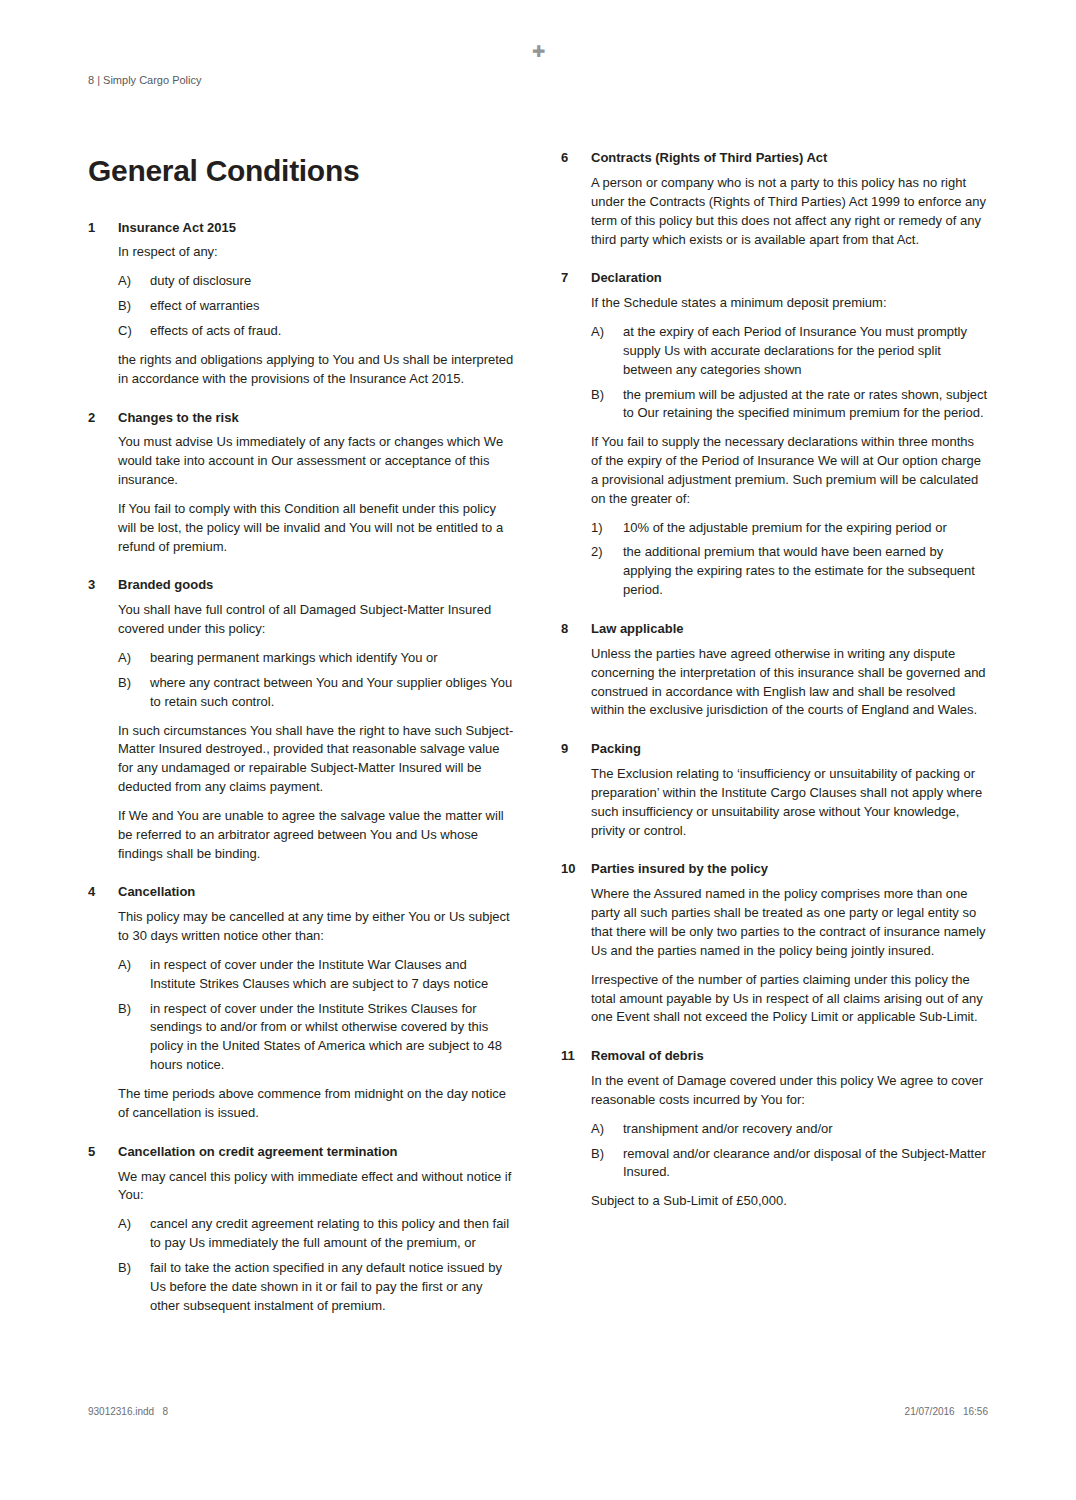✚
8 | Simply Cargo Policy
General Conditions
1 Insurance Act 2015
In respect of any:
A) duty of disclosure
B) effect of warranties
C) effects of acts of fraud.
the rights and obligations applying to You and Us shall be interpreted in accordance with the provisions of the Insurance Act 2015.
2 Changes to the risk
You must advise Us immediately of any facts or changes which We would take into account in Our assessment or acceptance of this insurance.
If You fail to comply with this Condition all benefit under this policy will be lost, the policy will be invalid and You will not be entitled to a refund of premium.
3 Branded goods
You shall have full control of all Damaged Subject-Matter Insured covered under this policy:
A) bearing permanent markings which identify You or
B) where any contract between You and Your supplier obliges You to retain such control.
In such circumstances You shall have the right to have such Subject-Matter Insured destroyed., provided that reasonable salvage value for any undamaged or repairable Subject-Matter Insured will be deducted from any claims payment.
If We and You are unable to agree the salvage value the matter will be referred to an arbitrator agreed between You and Us whose findings shall be binding.
4 Cancellation
This policy may be cancelled at any time by either You or Us subject to 30 days written notice other than:
A) in respect of cover under the Institute War Clauses and Institute Strikes Clauses which are subject to 7 days notice
B) in respect of cover under the Institute Strikes Clauses for sendings to and/or from or whilst otherwise covered by this policy in the United States of America which are subject to 48 hours notice.
The time periods above commence from midnight on the day notice of cancellation is issued.
5 Cancellation on credit agreement termination
We may cancel this policy with immediate effect and without notice if You:
A) cancel any credit agreement relating to this policy and then fail to pay Us immediately the full amount of the premium, or
B) fail to take the action specified in any default notice issued by Us before the date shown in it or fail to pay the first or any other subsequent instalment of premium.
6 Contracts (Rights of Third Parties) Act
A person or company who is not a party to this policy has no right under the Contracts (Rights of Third Parties) Act 1999 to enforce any term of this policy but this does not affect any right or remedy of any third party which exists or is available apart from that Act.
7 Declaration
If the Schedule states a minimum deposit premium:
A) at the expiry of each Period of Insurance You must promptly supply Us with accurate declarations for the period split between any categories shown
B) the premium will be adjusted at the rate or rates shown, subject to Our retaining the specified minimum premium for the period.
If You fail to supply the necessary declarations within three months of the expiry of the Period of Insurance We will at Our option charge a provisional adjustment premium. Such premium will be calculated on the greater of:
1) 10% of the adjustable premium for the expiring period or
2) the additional premium that would have been earned by applying the expiring rates to the estimate for the subsequent period.
8 Law applicable
Unless the parties have agreed otherwise in writing any dispute concerning the interpretation of this insurance shall be governed and construed in accordance with English law and shall be resolved within the exclusive jurisdiction of the courts of England and Wales.
9 Packing
The Exclusion relating to ‘insufficiency or unsuitability of packing or preparation’ within the Institute Cargo Clauses shall not apply where such insufficiency or unsuitability arose without Your knowledge, privity or control.
10 Parties insured by the policy
Where the Assured named in the policy comprises more than one party all such parties shall be treated as one party or legal entity so that there will be only two parties to the contract of insurance namely Us and the parties named in the policy being jointly insured.
Irrespective of the number of parties claiming under this policy the total amount payable by Us in respect of all claims arising out of any one Event shall not exceed the Policy Limit or applicable Sub-Limit.
11 Removal of debris
In the event of Damage covered under this policy We agree to cover reasonable costs incurred by You for:
A) transhipment and/or recovery and/or
B) removal and/or clearance and/or disposal of the Subject-Matter Insured.
Subject to a Sub-Limit of £50,000.
93012316.indd 8 21/07/2016 16:56